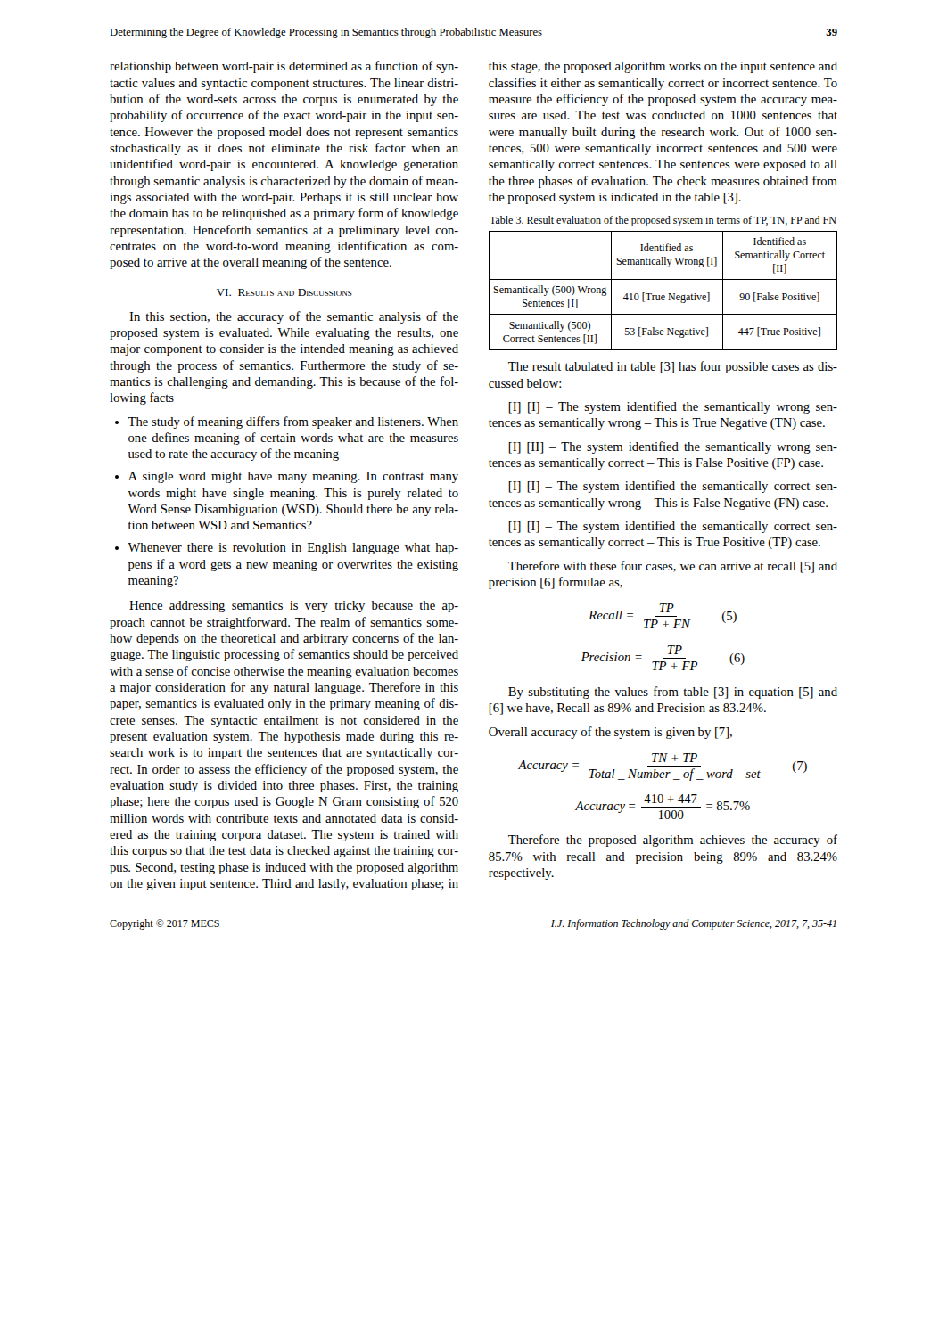Determining the Degree of Knowledge Processing in Semantics through Probabilistic Measures 39
relationship between word-pair is determined as a function of syntactic values and syntactic component structures. The linear distribution of the word-sets across the corpus is enumerated by the probability of occurrence of the exact word-pair in the input sentence. However the proposed model does not represent semantics stochastically as it does not eliminate the risk factor when an unidentified word-pair is encountered. A knowledge generation through semantic analysis is characterized by the domain of meanings associated with the word-pair. Perhaps it is still unclear how the domain has to be relinquished as a primary form of knowledge representation. Henceforth semantics at a preliminary level concentrates on the word-to-word meaning identification as composed to arrive at the overall meaning of the sentence.
VI. Results and Discussions
In this section, the accuracy of the semantic analysis of the proposed system is evaluated. While evaluating the results, one major component to consider is the intended meaning as achieved through the process of semantics. Furthermore the study of semantics is challenging and demanding. This is because of the following facts
The study of meaning differs from speaker and listeners. When one defines meaning of certain words what are the measures used to rate the accuracy of the meaning
A single word might have many meaning. In contrast many words might have single meaning. This is purely related to Word Sense Disambiguation (WSD). Should there be any relation between WSD and Semantics?
Whenever there is revolution in English language what happens if a word gets a new meaning or overwrites the existing meaning?
Hence addressing semantics is very tricky because the approach cannot be straightforward. The realm of semantics somehow depends on the theoretical and arbitrary concerns of the language. The linguistic processing of semantics should be perceived with a sense of concise otherwise the meaning evaluation becomes a major consideration for any natural language. Therefore in this paper, semantics is evaluated only in the primary meaning of discrete senses. The syntactic entailment is not considered in the present evaluation system. The hypothesis made during this research work is to impart the sentences that are syntactically correct. In order to assess the efficiency of the proposed system, the evaluation study is divided into three phases. First, the training phase; here the corpus used is Google N Gram consisting of 520 million words with contribute texts and annotated data is considered as the training corpora dataset. The system is trained with this corpus so that the test data is checked against the training corpus. Second, testing phase is induced with the proposed algorithm on the given input sentence. Third and lastly, evaluation phase; in this stage, the proposed algorithm works on the input sentence and classifies it either as semantically correct or incorrect sentence. To measure the efficiency of the proposed system the accuracy measures are used. The test was conducted on 1000 sentences that were manually built during the research work. Out of 1000 sentences, 500 were semantically incorrect sentences and 500 were semantically correct sentences. The sentences were exposed to all the three phases of evaluation. The check measures obtained from the proposed system is indicated in the table [3].
Table 3. Result evaluation of the proposed system in terms of TP, TN, FP and FN
| | Identified as Semantically Wrong [I] | Identified as Semantically Correct [II] |
| --- | --- | --- |
| Semantically (500) Wrong Sentences [I] | 410 [True Negative] | 90 [False Positive] |
| Semantically (500) Correct Sentences [II] | 53 [False Negative] | 447 [True Positive] |
The result tabulated in table [3] has four possible cases as discussed below:
[I] [I] – The system identified the semantically wrong sentences as semantically wrong – This is True Negative (TN) case.
[I] [II] – The system identified the semantically wrong sentences as semantically correct – This is False Positive (FP) case.
[I] [I] – The system identified the semantically correct sentences as semantically wrong – This is False Negative (FN) case.
[I] [I] – The system identified the semantically correct sentences as semantically correct – This is True Positive (TP) case.
Therefore with these four cases, we can arrive at recall [5] and precision [6] formulae as,
Recall = TP TP + FN (5)
Precision = TP TP + FP (6)
By substituting the values from table [3] in equation [5] and [6] we have, Recall as 89% and Precision as 83.24%.
Overall accuracy of the system is given by [7],
Accuracy = TN + TP Total _ Number _ of _ word – set (7)
Accuracy = 410 + 4471000 = 85.7%
Therefore the proposed algorithm achieves the accuracy of 85.7% with recall and precision being 89% and 83.24% respectively.
Copyright © 2017 MECS I.J. Information Technology and Computer Science, 2017, 7, 35-41